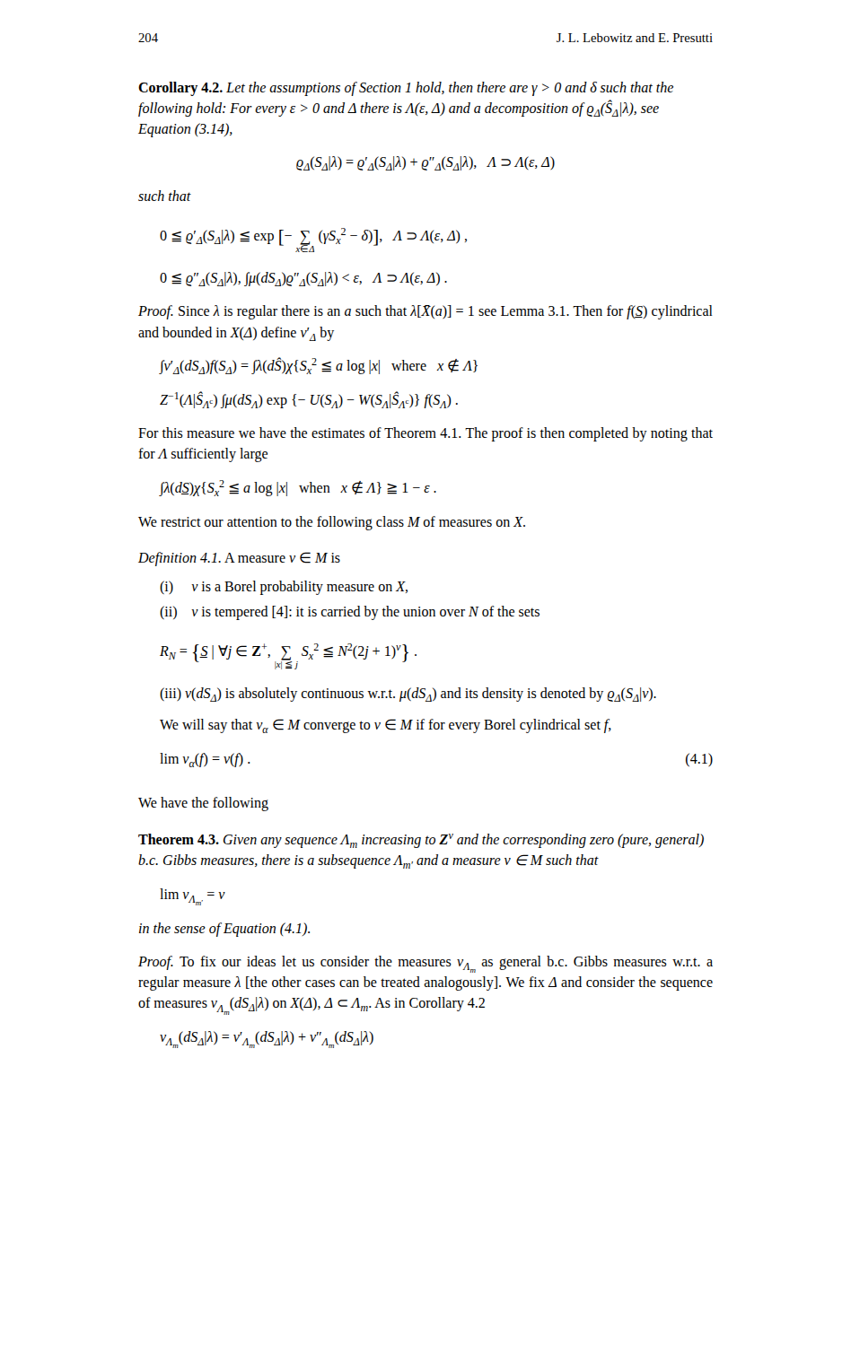204 J. L. Lebowitz and E. Presutti
Corollary 4.2. Let the assumptions of Section 1 hold, then there are γ > 0 and δ such that the following hold: For every ε > 0 and Δ there is Λ(ε, Δ) and a decomposition of ϱΔ(ŜΔ|λ), see Equation (3.14),
ϱΔ(SΔ|λ) = ϱ′Δ(SΔ|λ) + ϱ″Δ(SΔ|λ), Λ ⊃ Λ(ε, Δ)
such that
0 ≦ ϱ′Δ(SΔ|λ) ≦ exp [− ∑x∈Δ (γSx2 − δ)], Λ ⊃ Λ(ε, Δ) ,
0 ≦ ϱ″Δ(SΔ|λ), ∫μ(dSΔ)ϱ″Δ(SΔ|λ) < ε, Λ ⊃ Λ(ε, Δ) .
Proof. Since λ is regular there is an a such that λ[X̄(a)] = 1 see Lemma 3.1. Then for f(S̲) cylindrical and bounded in X(Δ) define v′Δ by
∫v′Δ(dSΔ)f(SΔ) = ∫λ(dŜ)χ{Sx2 ≦ a log |x| where x ∉ Λ}
Z−1(Λ|ŜΛc) ∫μ(dSΛ) exp {− U(SΛ) − W(SΛ|ŜΛc)} f(SΛ) .
For this measure we have the estimates of Theorem 4.1. The proof is then completed by noting that for Λ sufficiently large
∫λ(dS̲)χ{Sx2 ≦ a log |x| when x ∉ Λ} ≧ 1 − ε .
We restrict our attention to the following class M of measures on X.
Definition 4.1. A measure v ∈ M is
(i) v is a Borel probability measure on X,
(ii) v is tempered [4]: it is carried by the union over N of the sets
RN = {S̲ | ∀j ∈ Z+, ∑|x| ≦ j Sx2 ≦ N2(2j + 1)v} .
(iii) v(dSΔ) is absolutely continuous w.r.t. μ(dSΔ) and its density is denoted by ϱΔ(SΔ|v).
We will say that vα ∈ M converge to v ∈ M if for every Borel cylindrical set f,
lim vα(f) = v(f) . (4.1)
We have the following
Theorem 4.3. Given any sequence Λm increasing to Zv and the corresponding zero (pure, general) b.c. Gibbs measures, there is a subsequence Λm′ and a measure v ∈ M such that
lim vΛm′ = v
in the sense of Equation (4.1).
Proof. To fix our ideas let us consider the measures vΛm as general b.c. Gibbs measures w.r.t. a regular measure λ [the other cases can be treated analogously]. We fix Δ and consider the sequence of measures vΛm(dSΔ|λ) on X(Δ), Δ ⊂ Λm. As in Corollary 4.2
vΛm(dSΔ|λ) = v′Λm(dSΔ|λ) + v″Λm(dSΔ|λ)